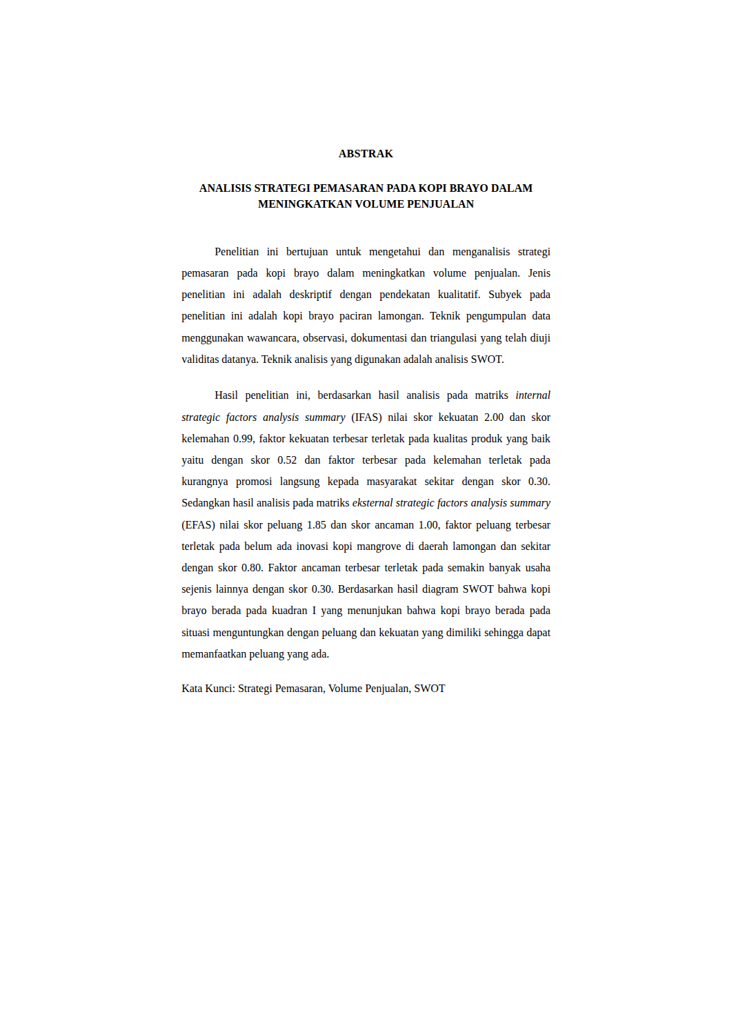ABSTRAK
ANALISIS STRATEGI PEMASARAN PADA KOPI BRAYO DALAM
MENINGKATKAN VOLUME PENJUALAN
Penelitian ini bertujuan untuk mengetahui dan menganalisis strategi pemasaran pada kopi brayo dalam meningkatkan volume penjualan. Jenis penelitian ini adalah deskriptif dengan pendekatan kualitatif. Subyek pada penelitian ini adalah kopi brayo paciran lamongan. Teknik pengumpulan data menggunakan wawancara, observasi, dokumentasi dan triangulasi yang telah diuji validitas datanya. Teknik analisis yang digunakan adalah analisis SWOT.
Hasil penelitian ini, berdasarkan hasil analisis pada matriks internal strategic factors analysis summary (IFAS) nilai skor kekuatan 2.00 dan skor kelemahan 0.99, faktor kekuatan terbesar terletak pada kualitas produk yang baik yaitu dengan skor 0.52 dan faktor terbesar pada kelemahan terletak pada kurangnya promosi langsung kepada masyarakat sekitar dengan skor 0.30. Sedangkan hasil analisis pada matriks eksternal strategic factors analysis summary (EFAS) nilai skor peluang 1.85 dan skor ancaman 1.00, faktor peluang terbesar terletak pada belum ada inovasi kopi mangrove di daerah lamongan dan sekitar dengan skor 0.80. Faktor ancaman terbesar terletak pada semakin banyak usaha sejenis lainnya dengan skor 0.30. Berdasarkan hasil diagram SWOT bahwa kopi brayo berada pada kuadran I yang menunjukan bahwa kopi brayo berada pada situasi menguntungkan dengan peluang dan kekuatan yang dimiliki sehingga dapat memanfaatkan peluang yang ada.
Kata Kunci: Strategi Pemasaran, Volume Penjualan, SWOT